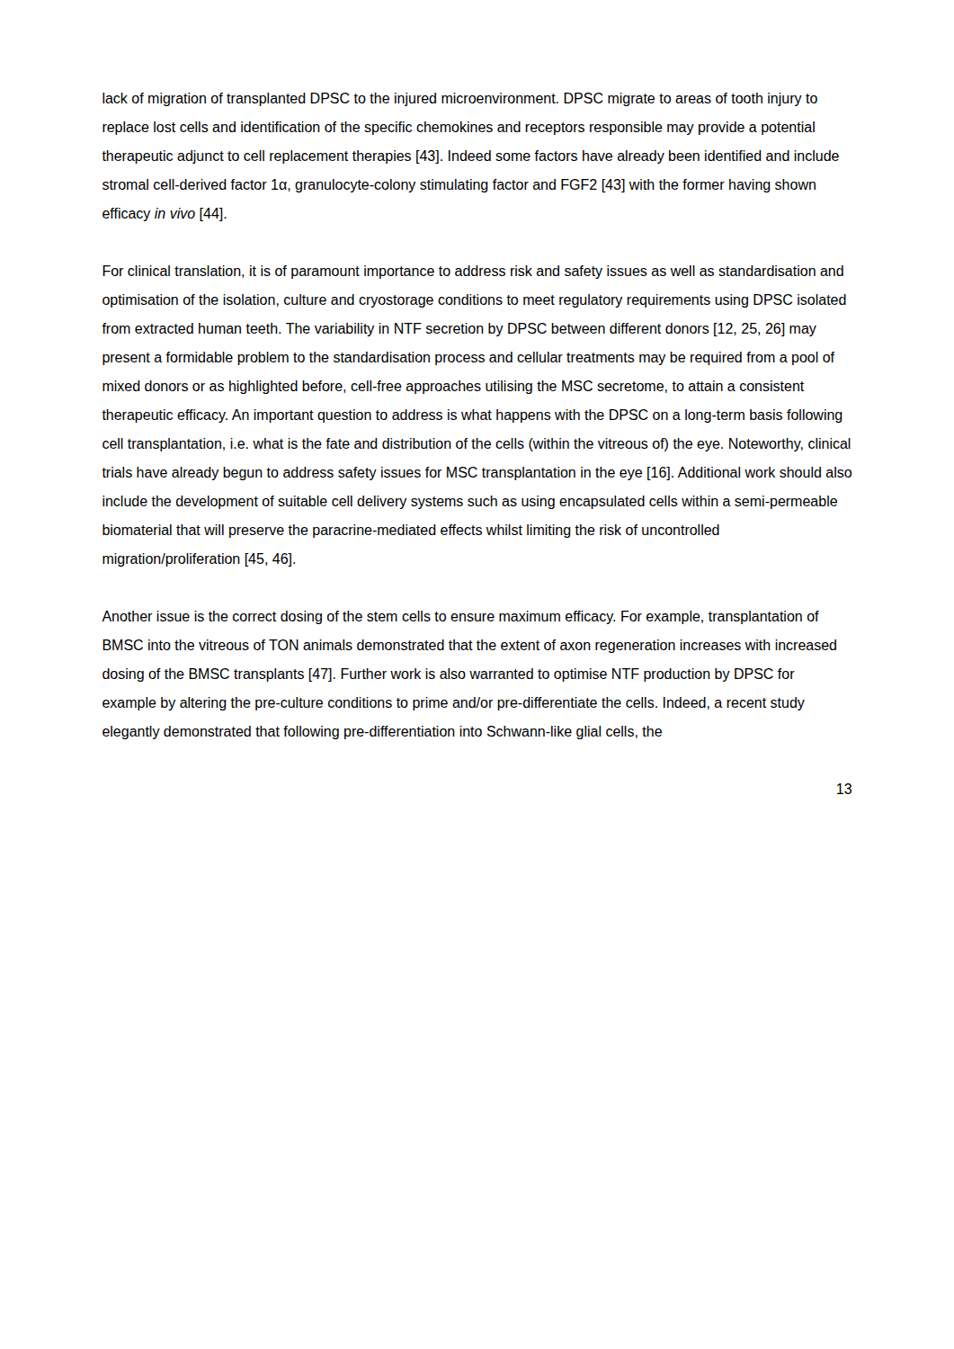lack of migration of transplanted DPSC to the injured microenvironment. DPSC migrate to areas of tooth injury to replace lost cells and identification of the specific chemokines and receptors responsible may provide a potential therapeutic adjunct to cell replacement therapies [43]. Indeed some factors have already been identified and include stromal cell-derived factor 1α, granulocyte-colony stimulating factor and FGF2 [43] with the former having shown efficacy in vivo [44].
For clinical translation, it is of paramount importance to address risk and safety issues as well as standardisation and optimisation of the isolation, culture and cryostorage conditions to meet regulatory requirements using DPSC isolated from extracted human teeth. The variability in NTF secretion by DPSC between different donors [12, 25, 26] may present a formidable problem to the standardisation process and cellular treatments may be required from a pool of mixed donors or as highlighted before, cell-free approaches utilising the MSC secretome, to attain a consistent therapeutic efficacy. An important question to address is what happens with the DPSC on a long-term basis following cell transplantation, i.e. what is the fate and distribution of the cells (within the vitreous of) the eye. Noteworthy, clinical trials have already begun to address safety issues for MSC transplantation in the eye [16]. Additional work should also include the development of suitable cell delivery systems such as using encapsulated cells within a semi-permeable biomaterial that will preserve the paracrine-mediated effects whilst limiting the risk of uncontrolled migration/proliferation [45, 46].
Another issue is the correct dosing of the stem cells to ensure maximum efficacy. For example, transplantation of BMSC into the vitreous of TON animals demonstrated that the extent of axon regeneration increases with increased dosing of the BMSC transplants [47]. Further work is also warranted to optimise NTF production by DPSC for example by altering the pre-culture conditions to prime and/or pre-differentiate the cells. Indeed, a recent study elegantly demonstrated that following pre-differentiation into Schwann-like glial cells, the
13